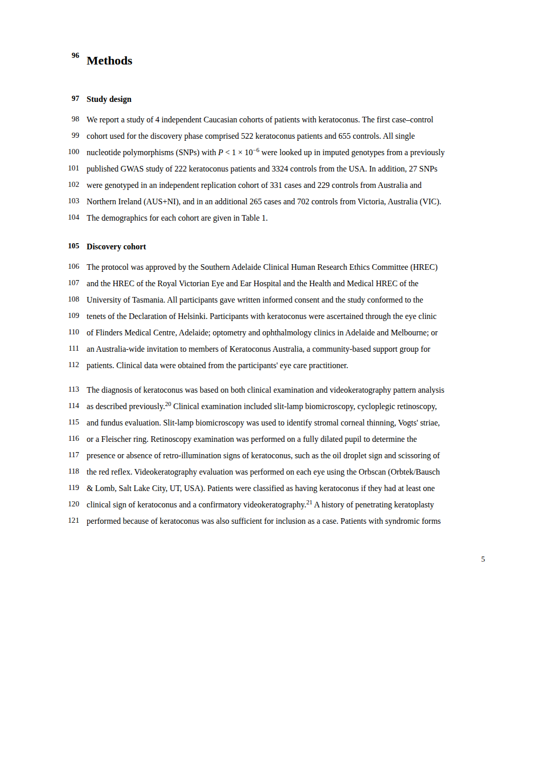96 Methods
97 Study design
98 We report a study of 4 independent Caucasian cohorts of patients with keratoconus. The first case–control
99cohort used for the discovery phase comprised 522 keratoconus patients and 655 controls. All single
100nucleotide polymorphisms (SNPs) with P < 1 × 10−6 were looked up in imputed genotypes from a previously
101published GWAS study of 222 keratoconus patients and 3324 controls from the USA. In addition, 27 SNPs
102were genotyped in an independent replication cohort of 331 cases and 229 controls from Australia and
103 Northern Ireland (AUS+NI), and in an additional 265 cases and 702 controls from Victoria, Australia (VIC).
104 The demographics for each cohort are given in Table 1.
105 Discovery cohort
106 The protocol was approved by the Southern Adelaide Clinical Human Research Ethics Committee (HREC)
107and the HREC of the Royal Victorian Eye and Ear Hospital and the Health and Medical HREC of the
108 University of Tasmania. All participants gave written informed consent and the study conformed to the
109tenets of the Declaration of Helsinki. Participants with keratoconus were ascertained through the eye clinic
110of Flinders Medical Centre, Adelaide; optometry and ophthalmology clinics in Adelaide and Melbourne; or
111an Australia-wide invitation to members of Keratoconus Australia, a community-based support group for
112patients. Clinical data were obtained from the participants' eye care practitioner.
113 The diagnosis of keratoconus was based on both clinical examination and videokeratography pattern analysis
114as described previously.20 Clinical examination included slit-lamp biomicroscopy, cycloplegic retinoscopy,
115and fundus evaluation. Slit-lamp biomicroscopy was used to identify stromal corneal thinning, Vogts' striae,
116or a Fleischer ring. Retinoscopy examination was performed on a fully dilated pupil to determine the
117presence or absence of retro-illumination signs of keratoconus, such as the oil droplet sign and scissoring of
118the red reflex. Videokeratography evaluation was performed on each eye using the Orbscan (Orbtek/Bausch
119& Lomb, Salt Lake City, UT, USA). Patients were classified as having keratoconus if they had at least one
120clinical sign of keratoconus and a confirmatory videokeratography.21 A history of penetrating keratoplasty
121performed because of keratoconus was also sufficient for inclusion as a case. Patients with syndromic forms
5